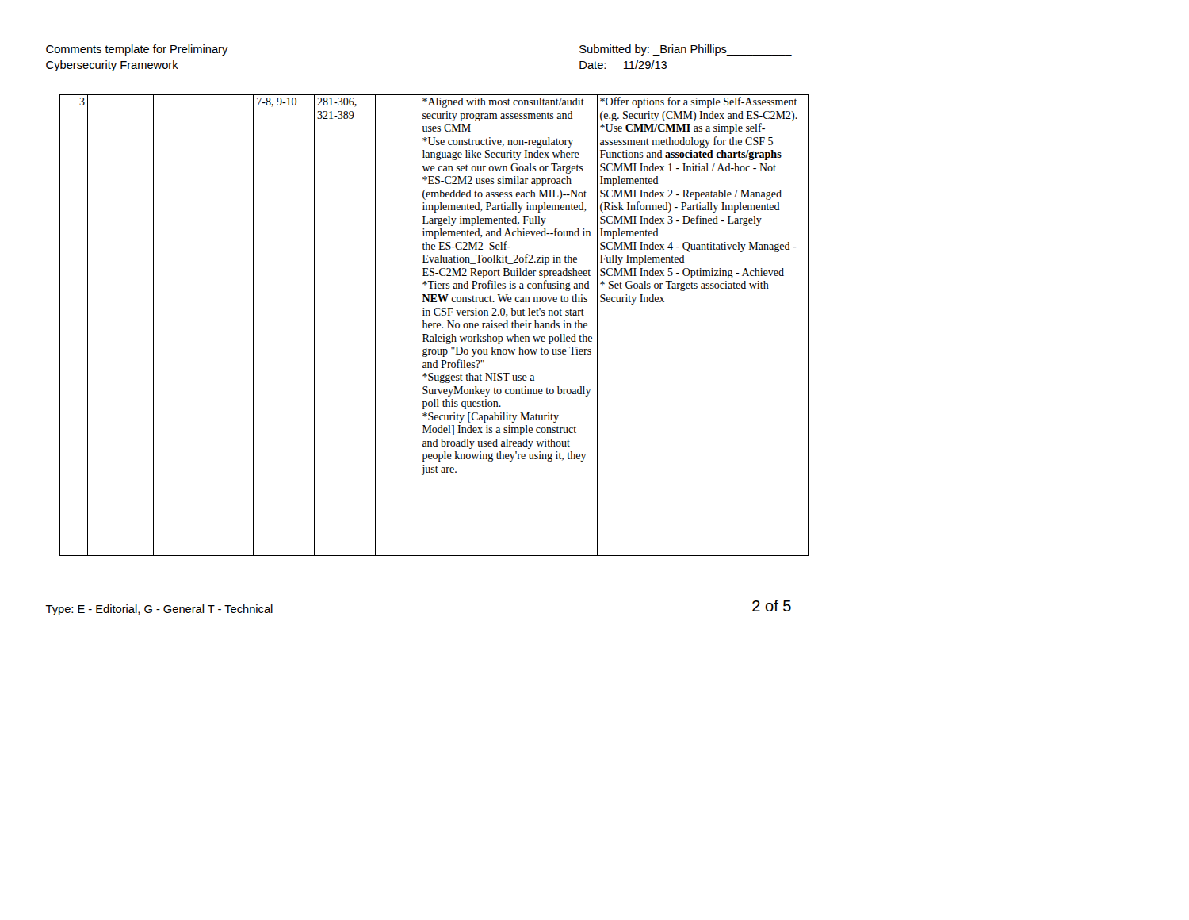Comments template for Preliminary
Cybersecurity Framework
Submitted by: _Brian Phillips__________
Date: __11/29/13_____________
| 3 | | | | 7-8, 9-10 | 281-306, 321-389 | | *Aligned with most consultant/audit security program assessments and uses CMM *Use constructive, non-regulatory language like Security Index where we can set our own Goals or Targets *ES-C2M2 uses similar approach (embedded to assess each MIL)--Not implemented, Partially implemented, Largely implemented, Fully implemented, and Achieved--found in the ES-C2M2_Self-Evaluation_Toolkit_2of2.zip in the ES-C2M2 Report Builder spreadsheet *Tiers and Profiles is a confusing and NEW construct. We can move to this in CSF version 2.0, but let's not start here. No one raised their hands in the Raleigh workshop when we polled the group "Do you know how to use Tiers and Profiles?" *Suggest that NIST use a SurveyMonkey to continue to broadly poll this question. *Security [Capability Maturity Model] Index is a simple construct and broadly used already without people knowing they're using it, they just are. | *Offer options for a simple Self-Assessment (e.g. Security (CMM) Index and ES-C2M2). *Use CMM/CMMI as a simple self-assessment methodology for the CSF 5 Functions and associated charts/graphs SCMMI Index 1 - Initial / Ad-hoc - Not Implemented SCMMI Index 2 - Repeatable / Managed (Risk Informed) - Partially Implemented SCMMI Index 3 - Defined - Largely Implemented SCMMI Index 4 - Quantitatively Managed - Fully Implemented SCMMI Index 5 - Optimizing - Achieved * Set Goals or Targets associated with Security Index |
Type: E - Editorial, G - General T - Technical
2 of 5